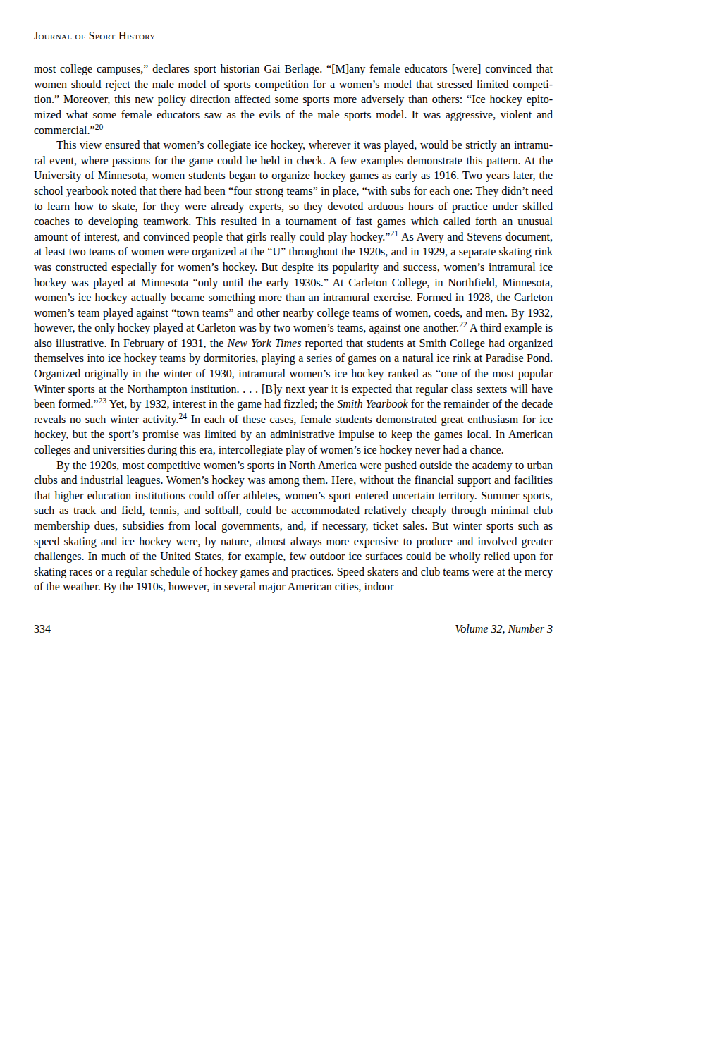Journal of Sport History
most college campuses,” declares sport historian Gai Berlage. “[M]any female educators [were] convinced that women should reject the male model of sports competition for a women’s model that stressed limited competition.” Moreover, this new policy direction affected some sports more adversely than others: “Ice hockey epitomized what some female educators saw as the evils of the male sports model. It was aggressive, violent and commercial.”20
This view ensured that women’s collegiate ice hockey, wherever it was played, would be strictly an intramural event, where passions for the game could be held in check. A few examples demonstrate this pattern. At the University of Minnesota, women students began to organize hockey games as early as 1916. Two years later, the school yearbook noted that there had been “four strong teams” in place, “with subs for each one: They didn’t need to learn how to skate, for they were already experts, so they devoted arduous hours of practice under skilled coaches to developing teamwork. This resulted in a tournament of fast games which called forth an unusual amount of interest, and convinced people that girls really could play hockey.”21 As Avery and Stevens document, at least two teams of women were organized at the “U” throughout the 1920s, and in 1929, a separate skating rink was constructed especially for women’s hockey. But despite its popularity and success, women’s intramural ice hockey was played at Minnesota “only until the early 1930s.” At Carleton College, in Northfield, Minnesota, women’s ice hockey actually became something more than an intramural exercise. Formed in 1928, the Carleton women’s team played against “town teams” and other nearby college teams of women, coeds, and men. By 1932, however, the only hockey played at Carleton was by two women’s teams, against one another.22 A third example is also illustrative. In February of 1931, the New York Times reported that students at Smith College had organized themselves into ice hockey teams by dormitories, playing a series of games on a natural ice rink at Paradise Pond. Organized originally in the winter of 1930, intramural women’s ice hockey ranked as “one of the most popular Winter sports at the Northampton institution. . . . [B]y next year it is expected that regular class sextets will have been formed.”23 Yet, by 1932, interest in the game had fizzled; the Smith Yearbook for the remainder of the decade reveals no such winter activity.24 In each of these cases, female students demonstrated great enthusiasm for ice hockey, but the sport’s promise was limited by an administrative impulse to keep the games local. In American colleges and universities during this era, intercollegiate play of women’s ice hockey never had a chance.
By the 1920s, most competitive women’s sports in North America were pushed outside the academy to urban clubs and industrial leagues. Women’s hockey was among them. Here, without the financial support and facilities that higher education institutions could offer athletes, women’s sport entered uncertain territory. Summer sports, such as track and field, tennis, and softball, could be accommodated relatively cheaply through minimal club membership dues, subsidies from local governments, and, if necessary, ticket sales. But winter sports such as speed skating and ice hockey were, by nature, almost always more expensive to produce and involved greater challenges. In much of the United States, for example, few outdoor ice surfaces could be wholly relied upon for skating races or a regular schedule of hockey games and practices. Speed skaters and club teams were at the mercy of the weather. By the 1910s, however, in several major American cities, indoor
334 Volume 32, Number 3